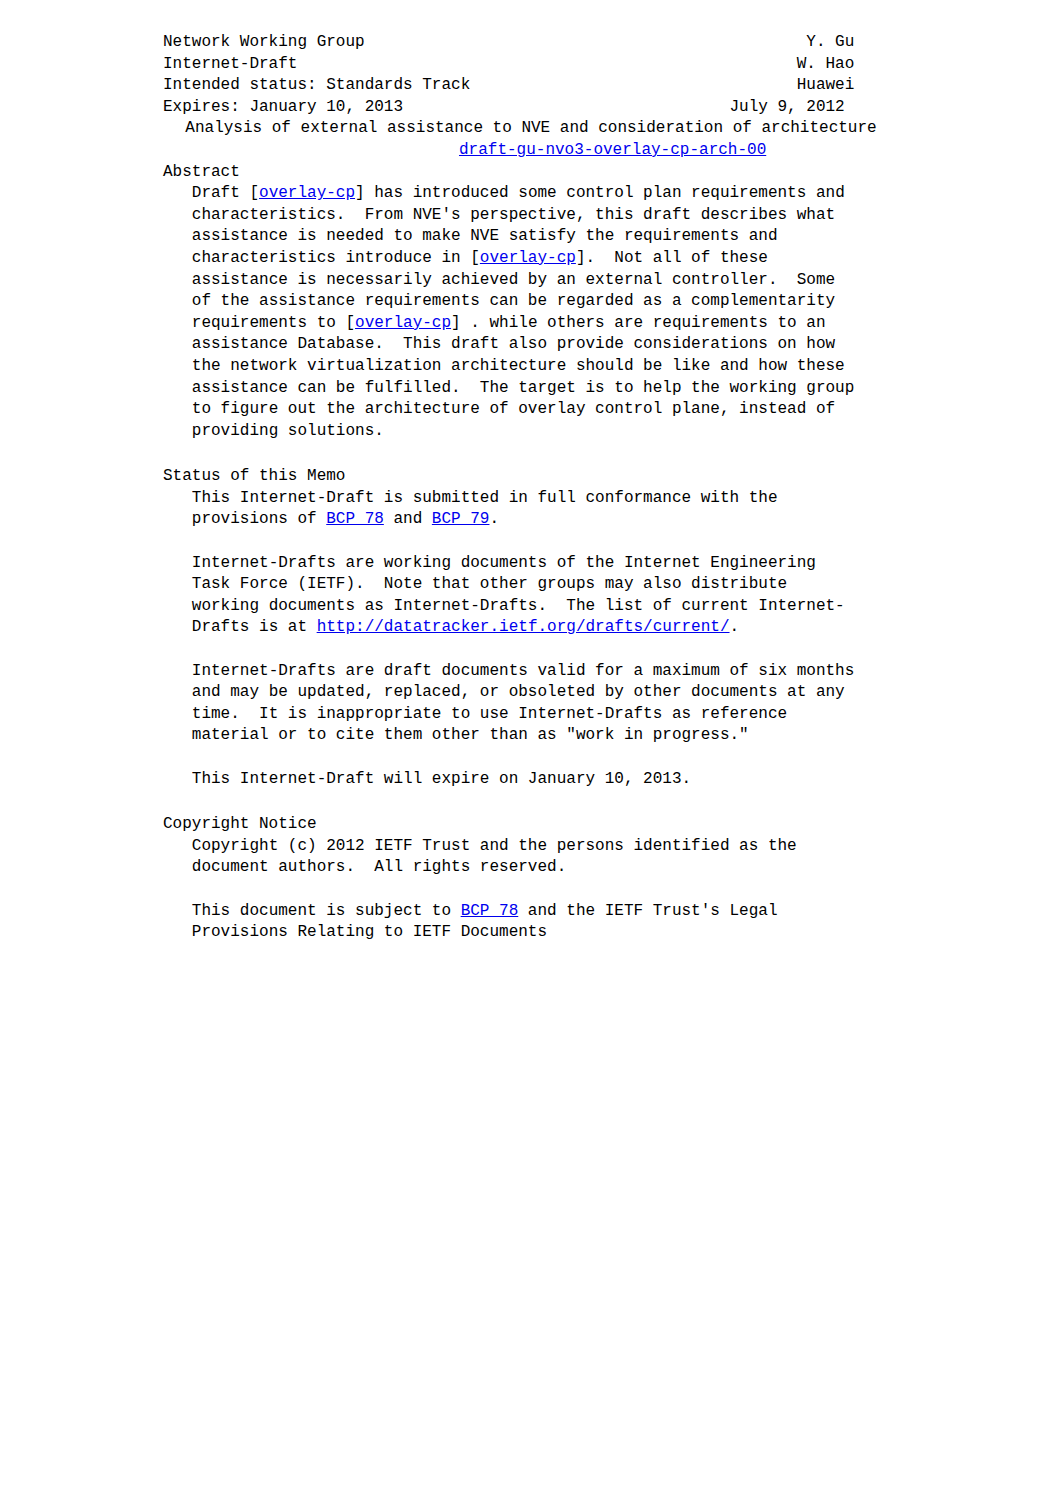Network Working Group                                              Y. Gu
Internet-Draft                                                    W. Hao
Intended status: Standards Track                                  Huawei
Expires: January 10, 2013                                  July 9, 2012
Analysis of external assistance to NVE and consideration of architecture
                 draft-gu-nvo3-overlay-cp-arch-00
Abstract
   Draft [overlay-cp] has introduced some control plan requirements and
   characteristics.  From NVE's perspective, this draft describes what
   assistance is needed to make NVE satisfy the requirements and
   characteristics introduce in [overlay-cp].  Not all of these
   assistance is necessarily achieved by an external controller.  Some
   of the assistance requirements can be regarded as a complementarity
   requirements to [overlay-cp] . while others are requirements to an
   assistance Database.  This draft also provide considerations on how
   the network virtualization architecture should be like and how these
   assistance can be fulfilled.  The target is to help the working group
   to figure out the architecture of overlay control plane, instead of
   providing solutions.
Status of this Memo
   This Internet-Draft is submitted in full conformance with the
   provisions of BCP 78 and BCP 79.

   Internet-Drafts are working documents of the Internet Engineering
   Task Force (IETF).  Note that other groups may also distribute
   working documents as Internet-Drafts.  The list of current Internet-
   Drafts is at http://datatracker.ietf.org/drafts/current/.

   Internet-Drafts are draft documents valid for a maximum of six months
   and may be updated, replaced, or obsoleted by other documents at any
   time.  It is inappropriate to use Internet-Drafts as reference
   material or to cite them other than as "work in progress."

   This Internet-Draft will expire on January 10, 2013.
Copyright Notice
   Copyright (c) 2012 IETF Trust and the persons identified as the
   document authors.  All rights reserved.

   This document is subject to BCP 78 and the IETF Trust's Legal
   Provisions Relating to IETF Documents